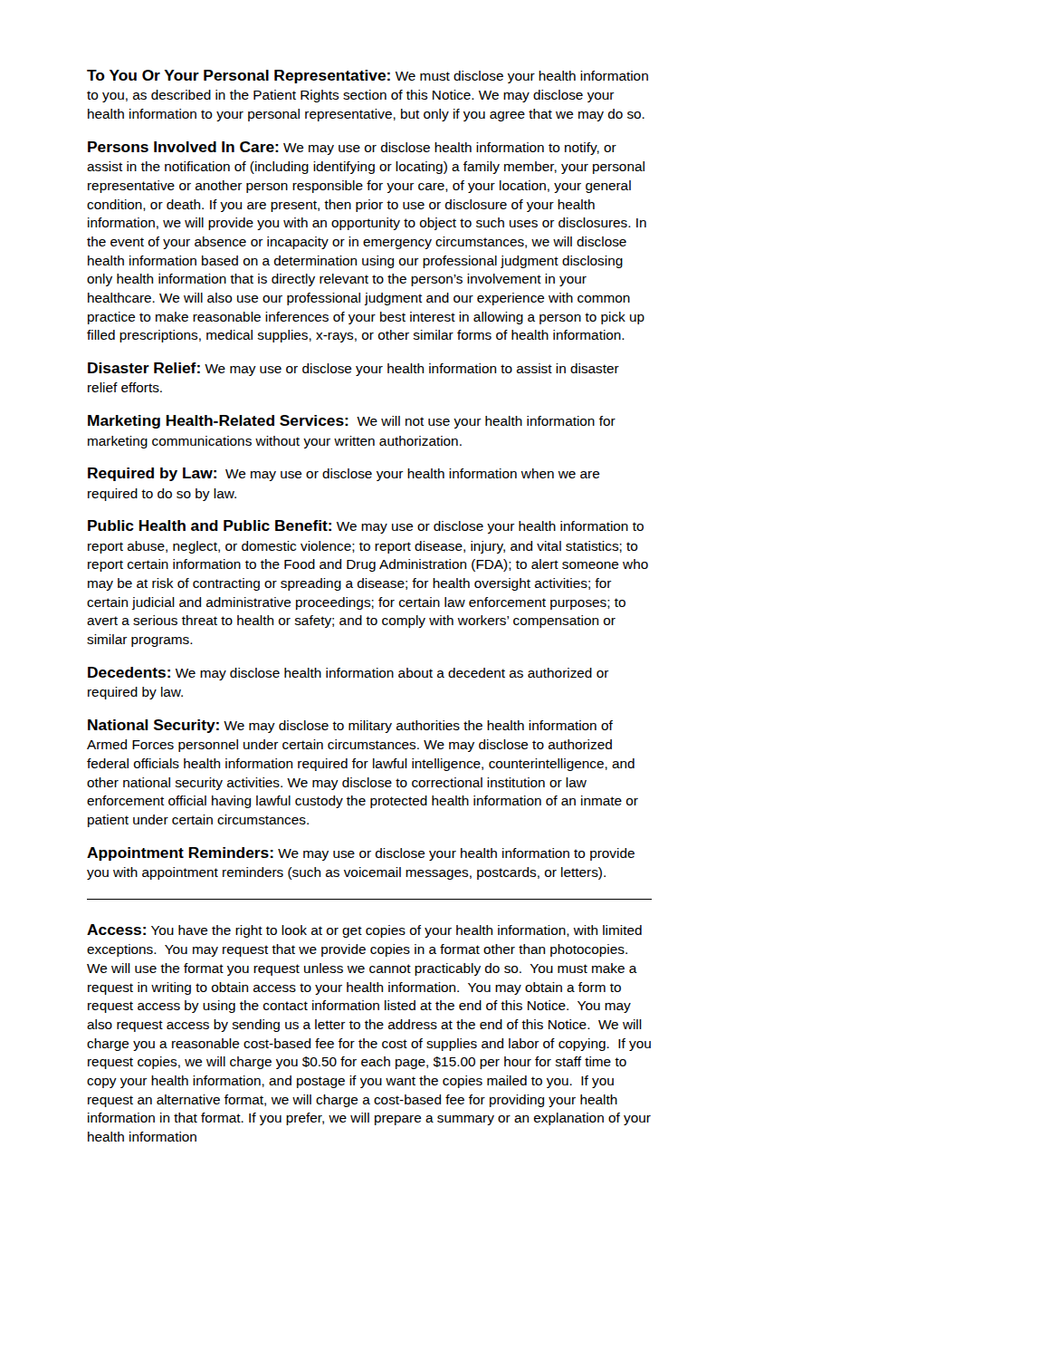To You Or Your Personal Representative: We must disclose your health information to you, as described in the Patient Rights section of this Notice. We may disclose your health information to your personal representative, but only if you agree that we may do so.
Persons Involved In Care: We may use or disclose health information to notify, or assist in the notification of (including identifying or locating) a family member, your personal representative or another person responsible for your care, of your location, your general condition, or death. If you are present, then prior to use or disclosure of your health information, we will provide you with an opportunity to object to such uses or disclosures. In the event of your absence or incapacity or in emergency circumstances, we will disclose health information based on a determination using our professional judgment disclosing only health information that is directly relevant to the person’s involvement in your healthcare. We will also use our professional judgment and our experience with common practice to make reasonable inferences of your best interest in allowing a person to pick up filled prescriptions, medical supplies, x-rays, or other similar forms of health information.
Disaster Relief: We may use or disclose your health information to assist in disaster relief efforts.
Marketing Health-Related Services: We will not use your health information for marketing communications without your written authorization.
Required by Law: We may use or disclose your health information when we are required to do so by law.
Public Health and Public Benefit: We may use or disclose your health information to report abuse, neglect, or domestic violence; to report disease, injury, and vital statistics; to report certain information to the Food and Drug Administration (FDA); to alert someone who may be at risk of contracting or spreading a disease; for health oversight activities; for certain judicial and administrative proceedings; for certain law enforcement purposes; to avert a serious threat to health or safety; and to comply with workers’ compensation or similar programs.
Decedents: We may disclose health information about a decedent as authorized or required by law.
National Security: We may disclose to military authorities the health information of Armed Forces personnel under certain circumstances. We may disclose to authorized federal officials health information required for lawful intelligence, counterintelligence, and other national security activities. We may disclose to correctional institution or law enforcement official having lawful custody the protected health information of an inmate or patient under certain circumstances.
Appointment Reminders: We may use or disclose your health information to provide you with appointment reminders (such as voicemail messages, postcards, or letters).
Access: You have the right to look at or get copies of your health information, with limited exceptions. You may request that we provide copies in a format other than photocopies. We will use the format you request unless we cannot practicably do so. You must make a request in writing to obtain access to your health information. You may obtain a form to request access by using the contact information listed at the end of this Notice. You may also request access by sending us a letter to the address at the end of this Notice. We will charge you a reasonable cost-based fee for the cost of supplies and labor of copying. If you request copies, we will charge you $0.50 for each page, $15.00 per hour for staff time to copy your health information, and postage if you want the copies mailed to you. If you request an alternative format, we will charge a cost-based fee for providing your health information in that format. If you prefer, we will prepare a summary or an explanation of your health information